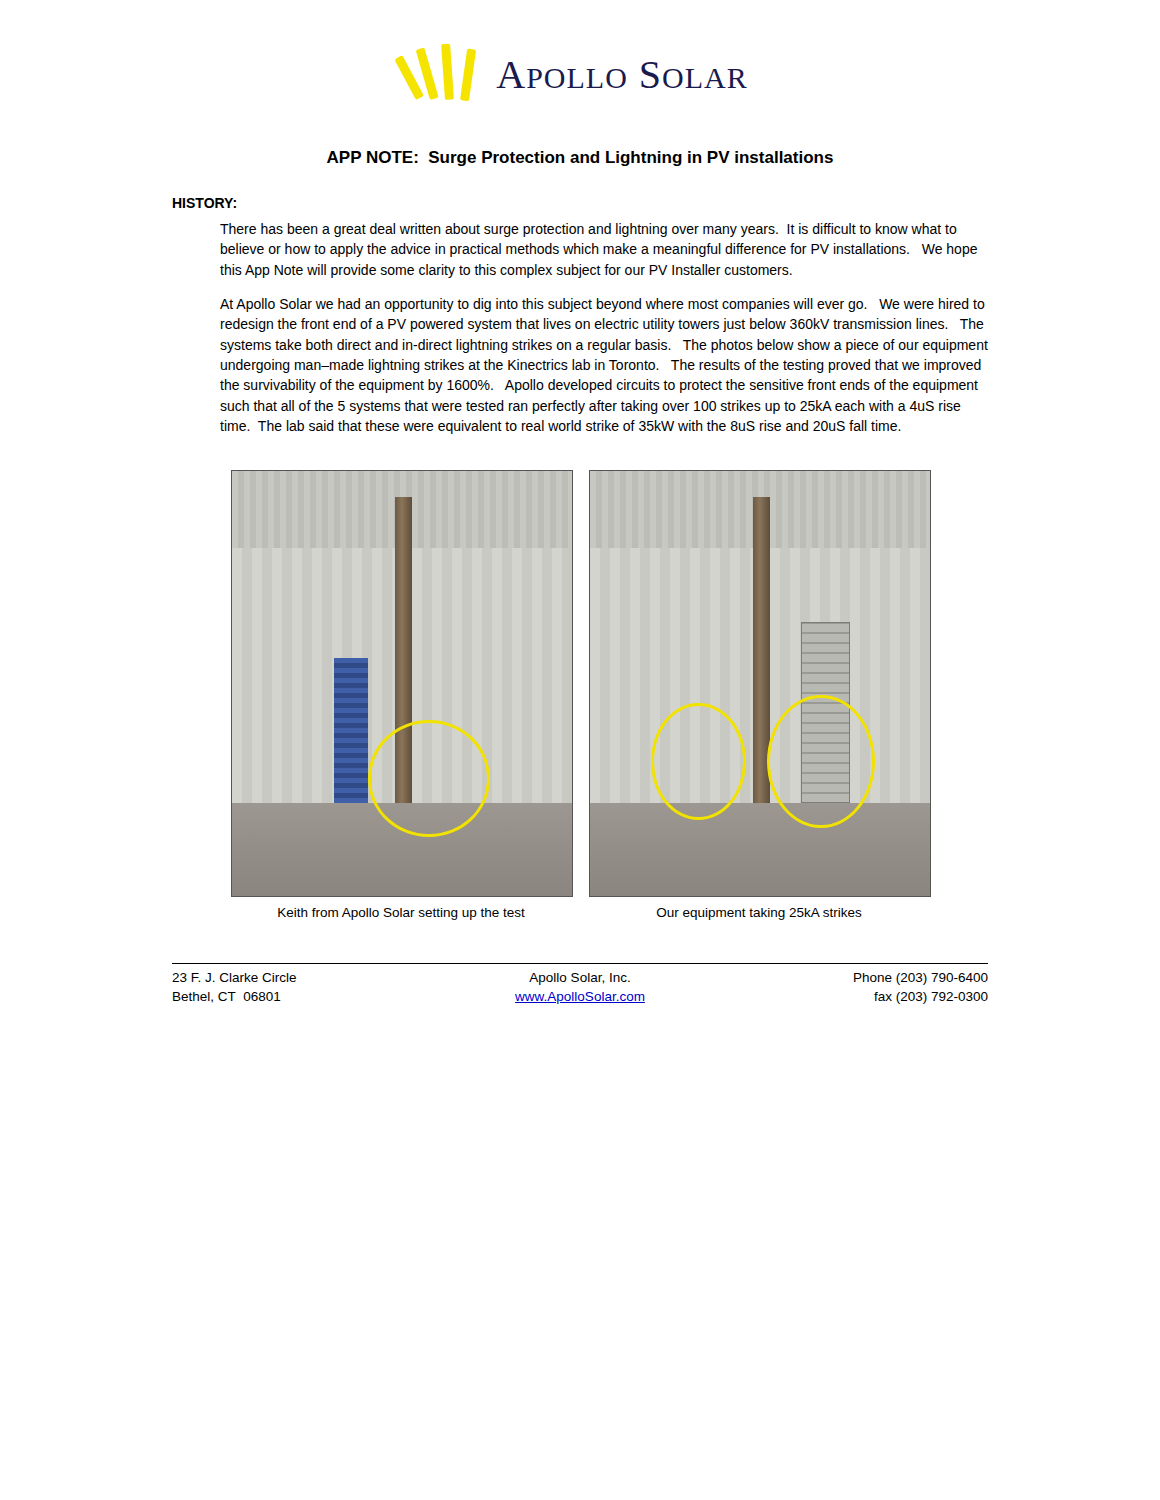APOLLO SOLAR
APP NOTE: Surge Protection and Lightning in PV installations
HISTORY:
There has been a great deal written about surge protection and lightning over many years. It is difficult to know what to believe or how to apply the advice in practical methods which make a meaningful difference for PV installations. We hope this App Note will provide some clarity to this complex subject for our PV Installer customers.
At Apollo Solar we had an opportunity to dig into this subject beyond where most companies will ever go. We were hired to redesign the front end of a PV powered system that lives on electric utility towers just below 360kV transmission lines. The systems take both direct and in-direct lightning strikes on a regular basis. The photos below show a piece of our equipment undergoing man–made lightning strikes at the Kinectrics lab in Toronto. The results of the testing proved that we improved the survivability of the equipment by 1600%. Apollo developed circuits to protect the sensitive front ends of the equipment such that all of the 5 systems that were tested ran perfectly after taking over 100 strikes up to 25kA each with a 4uS rise time. The lab said that these were equivalent to real world strike of 35kW with the 8uS rise and 20uS fall time.
Keith from Apollo Solar setting up the test
Our equipment taking 25kA strikes
23 F. J. Clarke Circle
Apollo Solar, Inc.
Phone (203) 790-6400
Bethel, CT 06801
www.ApolloSolar.com
fax (203) 792-0300